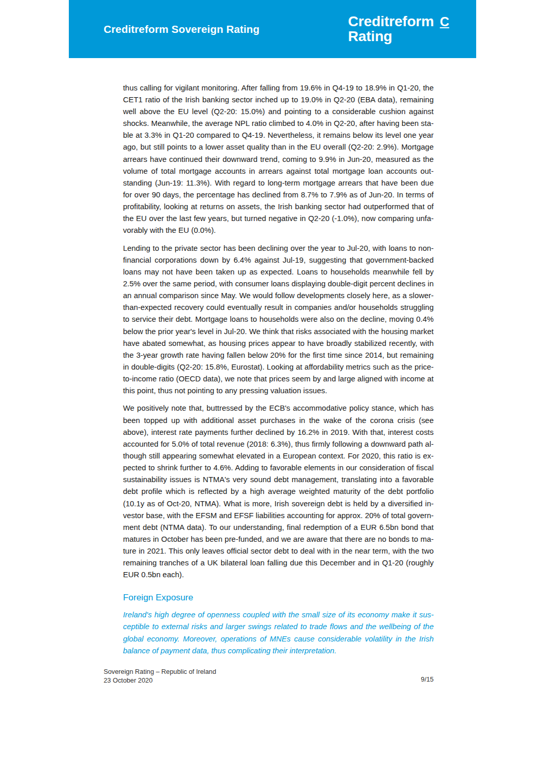Creditreform Sovereign Rating
Creditreform C Rating
thus calling for vigilant monitoring. After falling from 19.6% in Q4-19 to 18.9% in Q1-20, the CET1 ratio of the Irish banking sector inched up to 19.0% in Q2-20 (EBA data), remaining well above the EU level (Q2-20: 15.0%) and pointing to a considerable cushion against shocks. Meanwhile, the average NPL ratio climbed to 4.0% in Q2-20, after having been stable at 3.3% in Q1-20 compared to Q4-19. Nevertheless, it remains below its level one year ago, but still points to a lower asset quality than in the EU overall (Q2-20: 2.9%). Mortgage arrears have continued their downward trend, coming to 9.9% in Jun-20, measured as the volume of total mortgage accounts in arrears against total mortgage loan accounts outstanding (Jun-19: 11.3%). With regard to long-term mortgage arrears that have been due for over 90 days, the percentage has declined from 8.7% to 7.9% as of Jun-20. In terms of profitability, looking at returns on assets, the Irish banking sector had outperformed that of the EU over the last few years, but turned negative in Q2-20 (-1.0%), now comparing unfavorably with the EU (0.0%).
Lending to the private sector has been declining over the year to Jul-20, with loans to non-financial corporations down by 6.4% against Jul-19, suggesting that government-backed loans may not have been taken up as expected. Loans to households meanwhile fell by 2.5% over the same period, with consumer loans displaying double-digit percent declines in an annual comparison since May. We would follow developments closely here, as a slower-than-expected recovery could eventually result in companies and/or households struggling to service their debt. Mortgage loans to households were also on the decline, moving 0.4% below the prior year's level in Jul-20. We think that risks associated with the housing market have abated somewhat, as housing prices appear to have broadly stabilized recently, with the 3-year growth rate having fallen below 20% for the first time since 2014, but remaining in double-digits (Q2-20: 15.8%, Eurostat). Looking at affordability metrics such as the price-to-income ratio (OECD data), we note that prices seem by and large aligned with income at this point, thus not pointing to any pressing valuation issues.
We positively note that, buttressed by the ECB's accommodative policy stance, which has been topped up with additional asset purchases in the wake of the corona crisis (see above), interest rate payments further declined by 16.2% in 2019. With that, interest costs accounted for 5.0% of total revenue (2018: 6.3%), thus firmly following a downward path although still appearing somewhat elevated in a European context. For 2020, this ratio is expected to shrink further to 4.6%. Adding to favorable elements in our consideration of fiscal sustainability issues is NTMA's very sound debt management, translating into a favorable debt profile which is reflected by a high average weighted maturity of the debt portfolio (10.1y as of Oct-20, NTMA). What is more, Irish sovereign debt is held by a diversified investor base, with the EFSM and EFSF liabilities accounting for approx. 20% of total government debt (NTMA data). To our understanding, final redemption of a EUR 6.5bn bond that matures in October has been pre-funded, and we are aware that there are no bonds to mature in 2021. This only leaves official sector debt to deal with in the near term, with the two remaining tranches of a UK bilateral loan falling due this December and in Q1-20 (roughly EUR 0.5bn each).
Foreign Exposure
Ireland's high degree of openness coupled with the small size of its economy make it susceptible to external risks and larger swings related to trade flows and the wellbeing of the global economy. Moreover, operations of MNEs cause considerable volatility in the Irish balance of payment data, thus complicating their interpretation.
Sovereign Rating – Republic of Ireland
23 October 2020
9/15